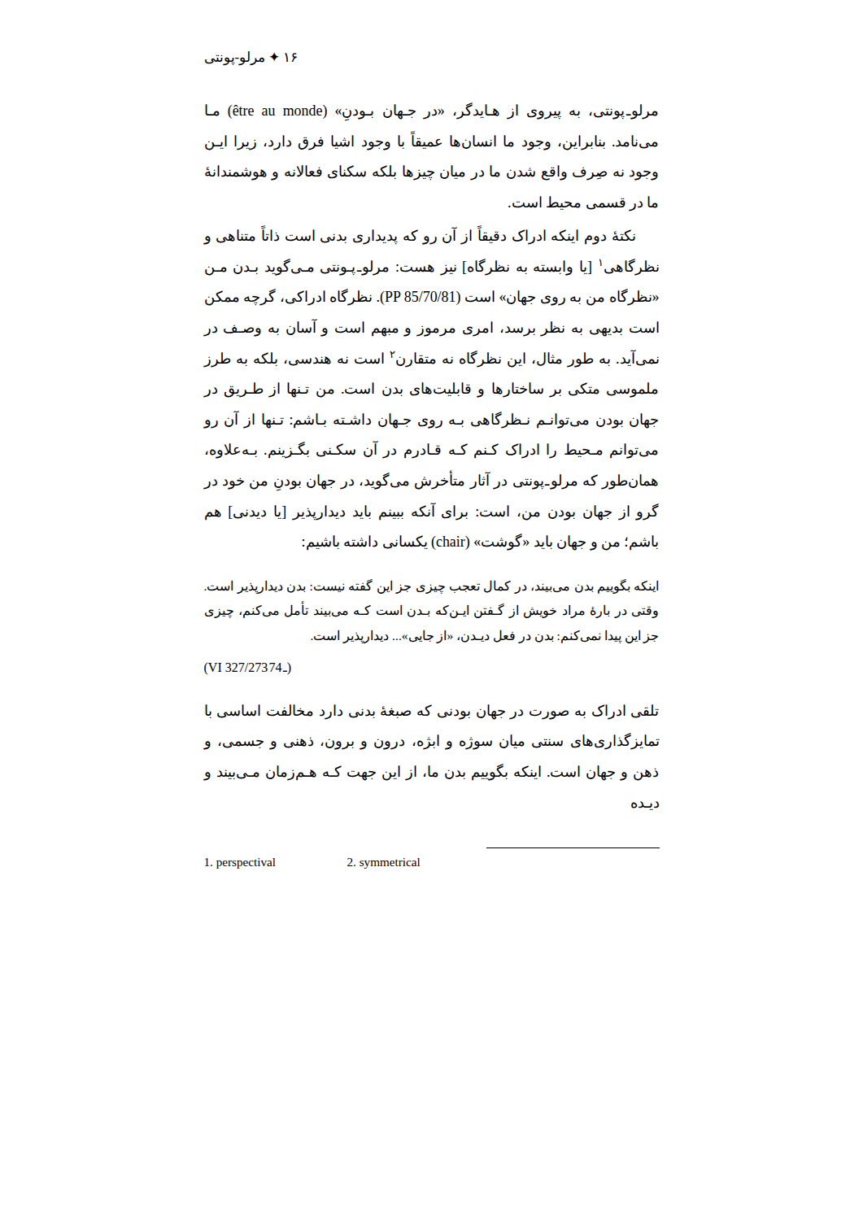۱۶ ✦ مرلو-پونتی
مرلو ـ پونتی، به پیروی از هـایدگر، «در جـهان بـودنِ» (être au monde) مـا می‌نامد. بنابراین، وجود ما انسان‌ها عمیقاً با وجود اشیا فرق دارد، زیرا ایـن وجود نه صِرف واقع شدن ما در میان چیزها بلکه سکنای فعالانه و هوشمندانۀ ما در قسمی محیط است.
نکتۀ دوم اینکه ادراک دقیقاً از آن رو که پدیداری بدنی است ذاتاً متناهی و نظرگاهی۱ [یا وابسته به نظرگاه] نیز هست: مرلو ـ پـونتی مـی‌گوید بـدن مـن «نظرگاه من به روی جهان» است (PP 85/70/81). نظرگاه ادراکی، گرچه ممکن است بدیهی به نظر برسد، امری مرموز و مبهم است و آسان به وصـف در نمی‌آید. به طور مثال، این نظرگاه نه متقارن۲ است نه هندسی، بلکه به طرز ملموسی متکی بر ساختارها و قابلیت‌های بدن است. من تـنها از طـریق در جهان بودن می‌توانـم نـظرگاهی بـه روی جـهان داشـته بـاشم: تـنها از آن رو می‌توانم مـحیط را ادراک کـنم کـه قـادرم در آن سکـنی بگـزینم. بـه‌علاوه، همان‌طور که مرلو ـ پونتی در آثار متأخرش می‌گوید، در جهان بودنِ من خود در گرو از جهان بودن من، است: برای آنکه ببینم باید دیدارپذیر [یا دیدنی] هم باشم؛ من و جهان باید «گوشت» (chair) یکسانی داشته باشیم:
اینکه بگوییم بدن می‌بیند، در کمال تعجب چیزی جز این گفته نیست: بدن دیدارپذیر است. وقتی در بارۀ مراد خویش از گـفتن ایـن‌که بـدن است کـه می‌بیند تأمل می‌کنم، چیزی جز این پیدا نمی‌کنم: بدن در فعل دیـدن، «از جایی»... دیدارپذیر است.
(VI 327/273 ـ 74)
تلقی ادراک به صورت در جهان بودنی که صبغۀ بدنی دارد مخالفت اساسی با تمایزگذاری‌های سنتی میان سوژه و ابژه، درون و برون، ذهنی و جسمی، و ذهن و جهان است. اینکه بگوییم بدن ما، از این جهت کـه هـم‌زمان مـی‌بیند و دیـده
1. perspectival 2. symmetrical